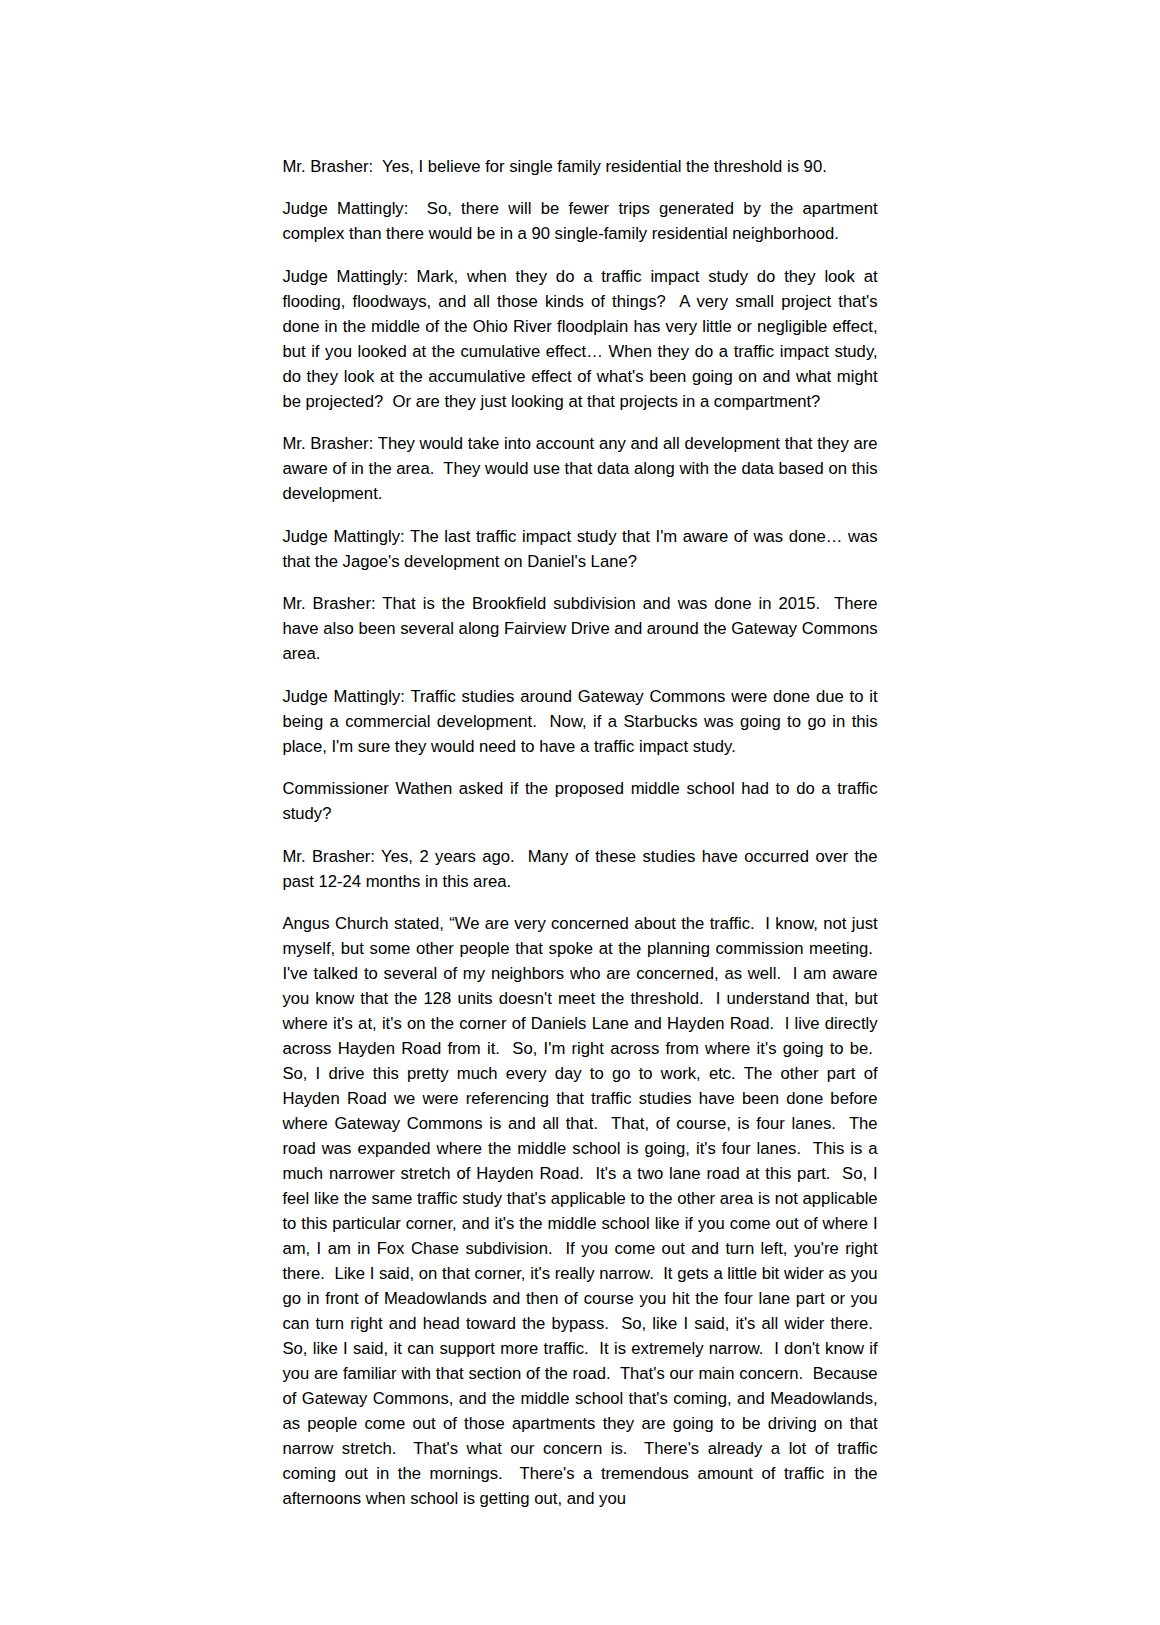Mr. Brasher: Yes, I believe for single family residential the threshold is 90.
Judge Mattingly: So, there will be fewer trips generated by the apartment complex than there would be in a 90 single-family residential neighborhood.
Judge Mattingly: Mark, when they do a traffic impact study do they look at flooding, floodways, and all those kinds of things? A very small project that's done in the middle of the Ohio River floodplain has very little or negligible effect, but if you looked at the cumulative effect… When they do a traffic impact study, do they look at the accumulative effect of what's been going on and what might be projected? Or are they just looking at that projects in a compartment?
Mr. Brasher: They would take into account any and all development that they are aware of in the area. They would use that data along with the data based on this development.
Judge Mattingly: The last traffic impact study that I'm aware of was done… was that the Jagoe's development on Daniel's Lane?
Mr. Brasher: That is the Brookfield subdivision and was done in 2015. There have also been several along Fairview Drive and around the Gateway Commons area.
Judge Mattingly: Traffic studies around Gateway Commons were done due to it being a commercial development. Now, if a Starbucks was going to go in this place, I'm sure they would need to have a traffic impact study.
Commissioner Wathen asked if the proposed middle school had to do a traffic study?
Mr. Brasher: Yes, 2 years ago. Many of these studies have occurred over the past 12-24 months in this area.
Angus Church stated, “We are very concerned about the traffic. I know, not just myself, but some other people that spoke at the planning commission meeting. I've talked to several of my neighbors who are concerned, as well. I am aware you know that the 128 units doesn't meet the threshold. I understand that, but where it's at, it's on the corner of Daniels Lane and Hayden Road. I live directly across Hayden Road from it. So, I'm right across from where it's going to be. So, I drive this pretty much every day to go to work, etc. The other part of Hayden Road we were referencing that traffic studies have been done before where Gateway Commons is and all that. That, of course, is four lanes. The road was expanded where the middle school is going, it's four lanes. This is a much narrower stretch of Hayden Road. It's a two lane road at this part. So, I feel like the same traffic study that's applicable to the other area is not applicable to this particular corner, and it's the middle school like if you come out of where I am, I am in Fox Chase subdivision. If you come out and turn left, you're right there. Like I said, on that corner, it's really narrow. It gets a little bit wider as you go in front of Meadowlands and then of course you hit the four lane part or you can turn right and head toward the bypass. So, like I said, it's all wider there. So, like I said, it can support more traffic. It is extremely narrow. I don't know if you are familiar with that section of the road. That's our main concern. Because of Gateway Commons, and the middle school that's coming, and Meadowlands, as people come out of those apartments they are going to be driving on that narrow stretch. That's what our concern is. There's already a lot of traffic coming out in the mornings. There's a tremendous amount of traffic in the afternoons when school is getting out, and you